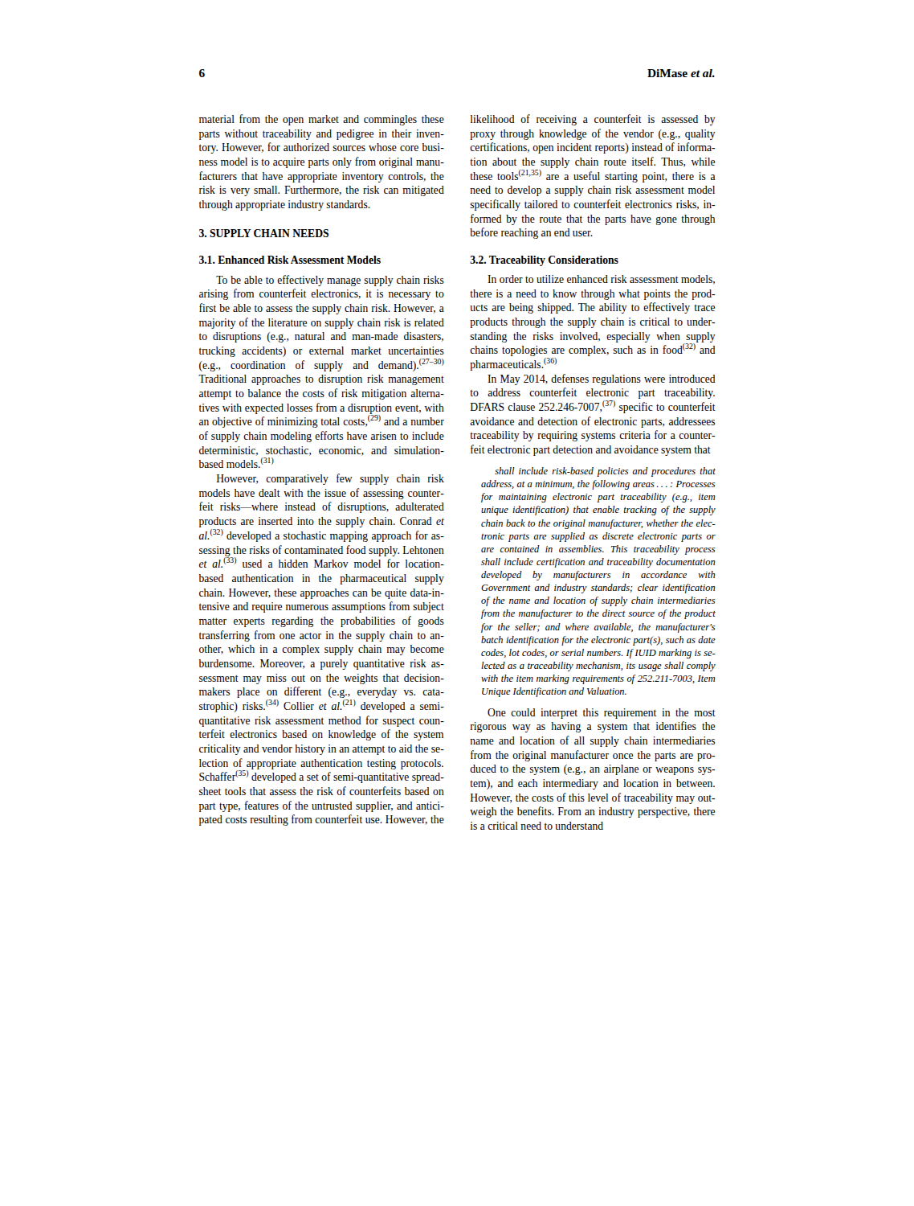6 DiMase et al.
material from the open market and commingles these parts without traceability and pedigree in their inventory. However, for authorized sources whose core business model is to acquire parts only from original manufacturers that have appropriate inventory controls, the risk is very small. Furthermore, the risk can mitigated through appropriate industry standards.
3. SUPPLY CHAIN NEEDS
3.1. Enhanced Risk Assessment Models
To be able to effectively manage supply chain risks arising from counterfeit electronics, it is necessary to first be able to assess the supply chain risk. However, a majority of the literature on supply chain risk is related to disruptions (e.g., natural and man-made disasters, trucking accidents) or external market uncertainties (e.g., coordination of supply and demand).(27–30) Traditional approaches to disruption risk management attempt to balance the costs of risk mitigation alternatives with expected losses from a disruption event, with an objective of minimizing total costs,(29) and a number of supply chain modeling efforts have arisen to include deterministic, stochastic, economic, and simulation-based models.(31)
However, comparatively few supply chain risk models have dealt with the issue of assessing counterfeit risks—where instead of disruptions, adulterated products are inserted into the supply chain. Conrad et al.(32) developed a stochastic mapping approach for assessing the risks of contaminated food supply. Lehtonen et al.(33) used a hidden Markov model for location-based authentication in the pharmaceutical supply chain. However, these approaches can be quite data-intensive and require numerous assumptions from subject matter experts regarding the probabilities of goods transferring from one actor in the supply chain to another, which in a complex supply chain may become burdensome. Moreover, a purely quantitative risk assessment may miss out on the weights that decisionmakers place on different (e.g., everyday vs. catastrophic) risks.(34) Collier et al.(21) developed a semi-quantitative risk assessment method for suspect counterfeit electronics based on knowledge of the system criticality and vendor history in an attempt to aid the selection of appropriate authentication testing protocols. Schaffer(35) developed a set of semi-quantitative spreadsheet tools that assess the risk of counterfeits based on part type, features of the untrusted supplier, and anticipated costs resulting from counterfeit use. However, the likelihood of receiving a counterfeit is assessed by proxy through knowledge of the vendor (e.g., quality certifications, open incident reports) instead of information about the supply chain route itself. Thus, while these tools(21,35) are a useful starting point, there is a need to develop a supply chain risk assessment model specifically tailored to counterfeit electronics risks, informed by the route that the parts have gone through before reaching an end user.
3.2. Traceability Considerations
In order to utilize enhanced risk assessment models, there is a need to know through what points the products are being shipped. The ability to effectively trace products through the supply chain is critical to understanding the risks involved, especially when supply chains topologies are complex, such as in food(32) and pharmaceuticals.(36)
In May 2014, defenses regulations were introduced to address counterfeit electronic part traceability. DFARS clause 252.246-7007,(37) specific to counterfeit avoidance and detection of electronic parts, addressees traceability by requiring systems criteria for a counterfeit electronic part detection and avoidance system that
shall include risk-based policies and procedures that address, at a minimum, the following areas . . . : Processes for maintaining electronic part traceability (e.g., item unique identification) that enable tracking of the supply chain back to the original manufacturer, whether the electronic parts are supplied as discrete electronic parts or are contained in assemblies. This traceability process shall include certification and traceability documentation developed by manufacturers in accordance with Government and industry standards; clear identification of the name and location of supply chain intermediaries from the manufacturer to the direct source of the product for the seller; and where available, the manufacturer's batch identification for the electronic part(s), such as date codes, lot codes, or serial numbers. If IUID marking is selected as a traceability mechanism, its usage shall comply with the item marking requirements of 252.211-7003, Item Unique Identification and Valuation.
One could interpret this requirement in the most rigorous way as having a system that identifies the name and location of all supply chain intermediaries from the original manufacturer once the parts are produced to the system (e.g., an airplane or weapons system), and each intermediary and location in between. However, the costs of this level of traceability may outweigh the benefits. From an industry perspective, there is a critical need to understand